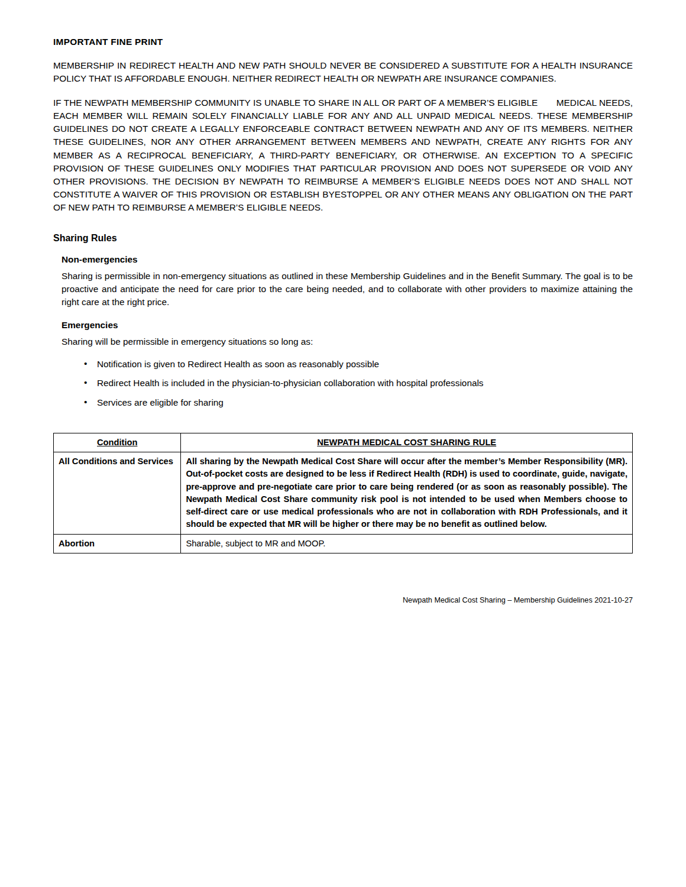IMPORTANT FINE PRINT
Membership in Redirect Health and New Path should never be considered a substitute for a health insurance policy that is affordable enough. Neither Redirect Health or Newpath are insurance companies.
If the Newpath Membership Community is unable to share in all or part of a member’s eligible medical needs, each member will remain solely financially liable for any and all unpaid medical needs. These Membership Guidelines do not create a legally enforceable contract between Newpath and any of its members. Neither these guidelines, nor any other arrangement between members and Newpath, create any rights for any member as a reciprocal beneficiary, a third-party beneficiary, or otherwise. An exception to a specific provision of these guidelines only modifies that particular provision and does not supersede or void any other provisions. The decision by Newpath to reimburse a member’s eligible needs does not and shall not constitute a waiver of this provision or establish byestoppel or any other means any obligation on the part of New Path to reimburse a member’s eligible needs.
Sharing Rules
Non-emergencies
Sharing is permissible in non-emergency situations as outlined in these Membership Guidelines and in the Benefit Summary. The goal is to be proactive and anticipate the need for care prior to the care being needed, and to collaborate with other providers to maximize attaining the right care at the right price.
Emergencies
Sharing will be permissible in emergency situations so long as:
Notification is given to Redirect Health as soon as reasonably possible
Redirect Health is included in the physician-to-physician collaboration with hospital professionals
Services are eligible for sharing
| Condition | NEWPATH MEDICAL COST SHARING RULE |
| --- | --- |
| All Conditions and Services | All sharing by the Newpath Medical Cost Share will occur after the member’s Member Responsibility (MR). Out-of-pocket costs are designed to be less if Redirect Health (RDH) is used to coordinate, guide, navigate, pre-approve and pre-negotiate care prior to care being rendered (or as soon as reasonably possible). The Newpath Medical Cost Share community risk pool is not intended to be used when Members choose to self-direct care or use medical professionals who are not in collaboration with RDH Professionals, and it should be expected that MR will be higher or there may be no benefit as outlined below. |
| Abortion | Sharable, subject to MR and MOOP. |
Newpath Medical Cost Sharing – Membership Guidelines 2021-10-27